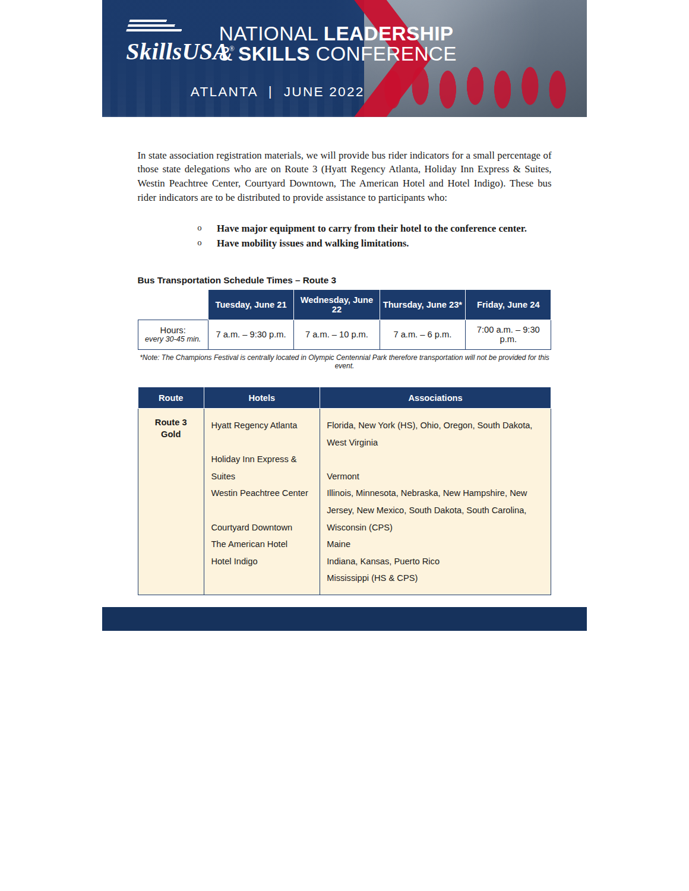SkillsUSA®
NATIONAL LEADERSHIP & SKILLS CONFERENCE
ATLANTA | JUNE 2022
In state association registration materials, we will provide bus rider indicators for a small percentage of those state delegations who are on Route 3 (Hyatt Regency Atlanta, Holiday Inn Express & Suites, Westin Peachtree Center, Courtyard Downtown, The American Hotel and Hotel Indigo). These bus rider indicators are to be distributed to provide assistance to participants who:
Have major equipment to carry from their hotel to the conference center.
Have mobility issues and walking limitations.
Bus Transportation Schedule Times – Route 3
| | Tuesday, June 21 | Wednesday, June 22 | Thursday, June 23* | Friday, June 24 |
| --- | --- | --- | --- | --- |
| Hours: every 30-45 min. | 7 a.m. – 9:30 p.m. | 7 a.m. – 10 p.m. | 7 a.m. – 6 p.m. | 7:00 a.m. – 9:30 p.m. |
*Note: The Champions Festival is centrally located in Olympic Centennial Park therefore transportation will not be provided for this event.
| Route | Hotels | Associations |
| --- | --- | --- |
| Route 3 Gold | Hyatt Regency Atlanta Holiday Inn Express & Suites Westin Peachtree Center Courtyard Downtown The American Hotel Hotel Indigo | Florida, New York (HS), Ohio, Oregon, South Dakota, West Virginia Vermont Illinois, Minnesota, Nebraska, New Hampshire, New Jersey, New Mexico, South Dakota, South Carolina, Wisconsin (CPS) Maine Indiana, Kansas, Puerto Rico Mississippi (HS & CPS) |